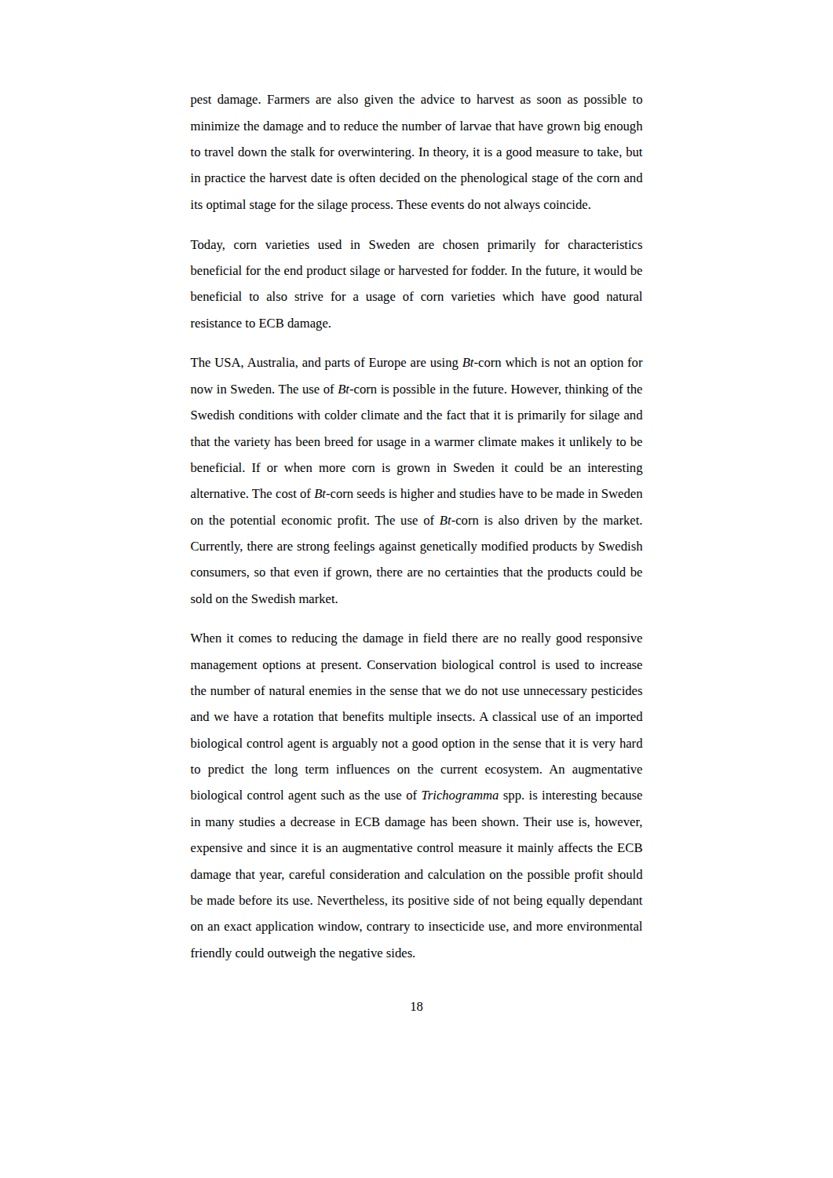pest damage. Farmers are also given the advice to harvest as soon as possible to minimize the damage and to reduce the number of larvae that have grown big enough to travel down the stalk for overwintering. In theory, it is a good measure to take, but in practice the harvest date is often decided on the phenological stage of the corn and its optimal stage for the silage process. These events do not always coincide.
Today, corn varieties used in Sweden are chosen primarily for characteristics beneficial for the end product silage or harvested for fodder. In the future, it would be beneficial to also strive for a usage of corn varieties which have good natural resistance to ECB damage.
The USA, Australia, and parts of Europe are using Bt-corn which is not an option for now in Sweden. The use of Bt-corn is possible in the future. However, thinking of the Swedish conditions with colder climate and the fact that it is primarily for silage and that the variety has been breed for usage in a warmer climate makes it unlikely to be beneficial. If or when more corn is grown in Sweden it could be an interesting alternative. The cost of Bt-corn seeds is higher and studies have to be made in Sweden on the potential economic profit. The use of Bt-corn is also driven by the market. Currently, there are strong feelings against genetically modified products by Swedish consumers, so that even if grown, there are no certainties that the products could be sold on the Swedish market.
When it comes to reducing the damage in field there are no really good responsive management options at present. Conservation biological control is used to increase the number of natural enemies in the sense that we do not use unnecessary pesticides and we have a rotation that benefits multiple insects. A classical use of an imported biological control agent is arguably not a good option in the sense that it is very hard to predict the long term influences on the current ecosystem. An augmentative biological control agent such as the use of Trichogramma spp. is interesting because in many studies a decrease in ECB damage has been shown. Their use is, however, expensive and since it is an augmentative control measure it mainly affects the ECB damage that year, careful consideration and calculation on the possible profit should be made before its use. Nevertheless, its positive side of not being equally dependant on an exact application window, contrary to insecticide use, and more environmental friendly could outweigh the negative sides.
18